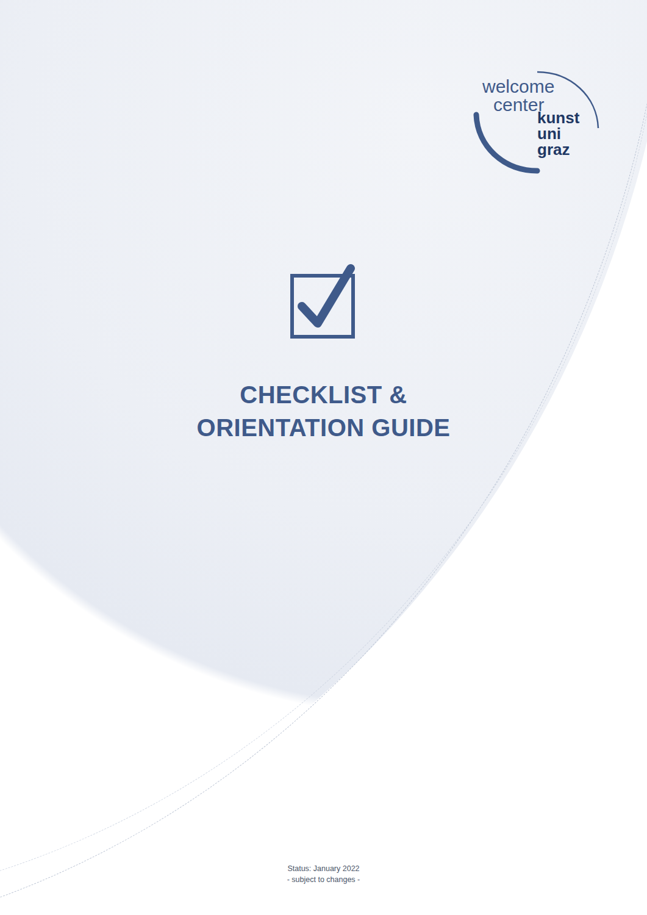welcome center kunst uni graz
Checklist &
Orientation Guide
Status: January 2022
- subject to changes -